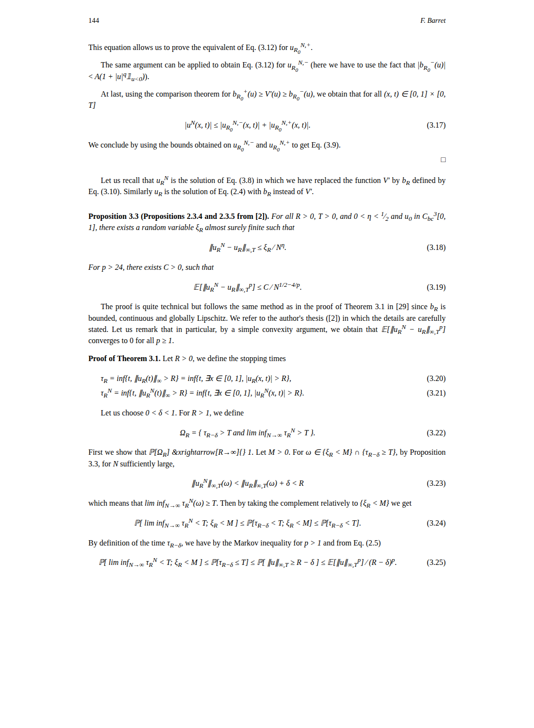144 F. Barret
This equation allows us to prove the equivalent of Eq. (3.12) for uR0N,+.
The same argument can be applied to obtain Eq. (3.12) for uR0N,− (here we have to use the fact that |bR0−(u)| < A(1 + |u|q𝟙u<0)).
At last, using the comparison theorem for bR0+(u) ≥ V′(u) ≥ bR0−(u), we obtain that for all (x, t) ∈ [0, 1] × [0, T]
|uN(x, t)| ≤ |uR0N,−(x, t)| + |uR0N,+(x, t)|.
(3.17)
We conclude by using the bounds obtained on uR0N,− and uR0N,+ to get Eq. (3.9).
□
Let us recall that uRN is the solution of Eq. (3.8) in which we have replaced the function V′ by bR defined by Eq. (3.10). Similarly uR is the solution of Eq. (2.4) with bR instead of V′.
Proposition 3.3 (Propositions 2.3.4 and 2.3.5 from [2]). For all R > 0, T > 0, and 0 < η < 1⁄2 and u0 in Cbc3[0, 1], there exists a random variable ξR almost surely finite such that
∥uRN − uR∥∞,T ≤ ξR ⁄ Nη.
(3.18)
For p > 24, there exists C > 0, such that
𝔼[∥uRN − uR∥∞,Tp] ≤ C ⁄ N1/2−4/p.
(3.19)
The proof is quite technical but follows the same method as in the proof of Theorem 3.1 in [29] since bR is bounded, continuous and globally Lipschitz. We refer to the author's thesis ([2]) in which the details are carefully stated. Let us remark that in particular, by a simple convexity argument, we obtain that 𝔼[∥uRN − uR∥∞,Tp] converges to 0 for all p ≥ 1.
Proof of Theorem 3.1. Let R > 0, we define the stopping times
τR = inf{t, ∥uR(t)∥∞ > R} = inf{t, ∃x ∈ [0, 1], |uR(x, t)| > R},
(3.20)
τRN = inf{t, ∥uRN(t)∥∞ > R} = inf{t, ∃x ∈ [0, 1], |uRN(x, t)| > R}.
(3.21)
Let us choose 0 < δ < 1. For R > 1, we define
ΩR = { τR−δ > T and lim infN→∞ τRN > T }.
(3.22)
First we show that ℙ[ΩR] &xrightarrow[R→∞]{} 1. Let M > 0. For ω ∈ {ξR < M} ∩ {τR−δ ≥ T}, by Proposition 3.3, for N sufficiently large,
∥uRN∥∞,T(ω) < ∥uR∥∞,T(ω) + δ < R
(3.23)
which means that lim infN→∞ τRN(ω) ≥ T. Then by taking the complement relatively to {ξR < M} we get
ℙ[ lim infN→∞ τRN < T; ξR < M ] ≤ ℙ[τR−δ < T; ξR < M] ≤ ℙ[τR−δ < T].
(3.24)
By definition of the time τR−δ, we have by the Markov inequality for p > 1 and from Eq. (2.5)
ℙ[ lim infN→∞ τRN < T; ξR < M ] ≤ ℙ[τR−δ ≤ T] ≤ ℙ[ ∥u∥∞,T ≥ R − δ ] ≤ 𝔼[∥u∥∞,Tp] ⁄ (R − δ)p.
(3.25)